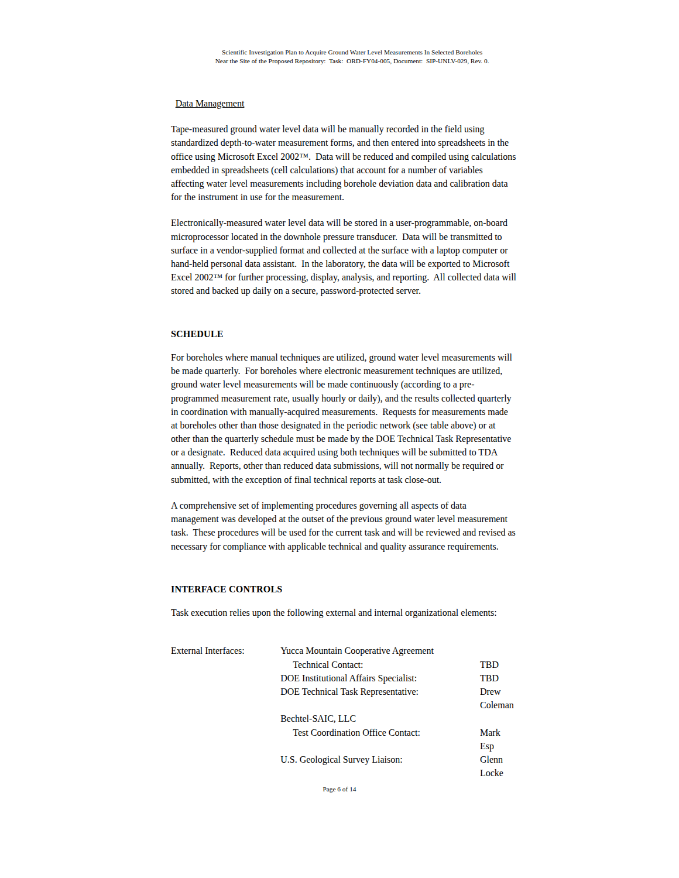Scientific Investigation Plan to Acquire Ground Water Level Measurements In Selected Boreholes Near the Site of the Proposed Repository: Task: ORD-FY04-005, Document: SIP-UNLV-029, Rev. 0.
Data Management
Tape-measured ground water level data will be manually recorded in the field using standardized depth-to-water measurement forms, and then entered into spreadsheets in the office using Microsoft Excel 2002™. Data will be reduced and compiled using calculations embedded in spreadsheets (cell calculations) that account for a number of variables affecting water level measurements including borehole deviation data and calibration data for the instrument in use for the measurement.
Electronically-measured water level data will be stored in a user-programmable, on-board microprocessor located in the downhole pressure transducer. Data will be transmitted to surface in a vendor-supplied format and collected at the surface with a laptop computer or hand-held personal data assistant. In the laboratory, the data will be exported to Microsoft Excel 2002™ for further processing, display, analysis, and reporting. All collected data will stored and backed up daily on a secure, password-protected server.
SCHEDULE
For boreholes where manual techniques are utilized, ground water level measurements will be made quarterly. For boreholes where electronic measurement techniques are utilized, ground water level measurements will be made continuously (according to a pre-programmed measurement rate, usually hourly or daily), and the results collected quarterly in coordination with manually-acquired measurements. Requests for measurements made at boreholes other than those designated in the periodic network (see table above) or at other than the quarterly schedule must be made by the DOE Technical Task Representative or a designate. Reduced data acquired using both techniques will be submitted to TDA annually. Reports, other than reduced data submissions, will not normally be required or submitted, with the exception of final technical reports at task close-out.
A comprehensive set of implementing procedures governing all aspects of data management was developed at the outset of the previous ground water level measurement task. These procedures will be used for the current task and will be reviewed and revised as necessary for compliance with applicable technical and quality assurance requirements.
INTERFACE CONTROLS
Task execution relies upon the following external and internal organizational elements:
| External Interfaces: | Yucca Mountain Cooperative Agreement | |
| | Technical Contact: | TBD |
| | DOE Institutional Affairs Specialist: | TBD |
| | DOE Technical Task Representative: | Drew Coleman |
| | Bechtel-SAIC, LLC | |
| | Test Coordination Office Contact: | Mark Esp |
| | U.S. Geological Survey Liaison: | Glenn Locke |
Page 6 of 14